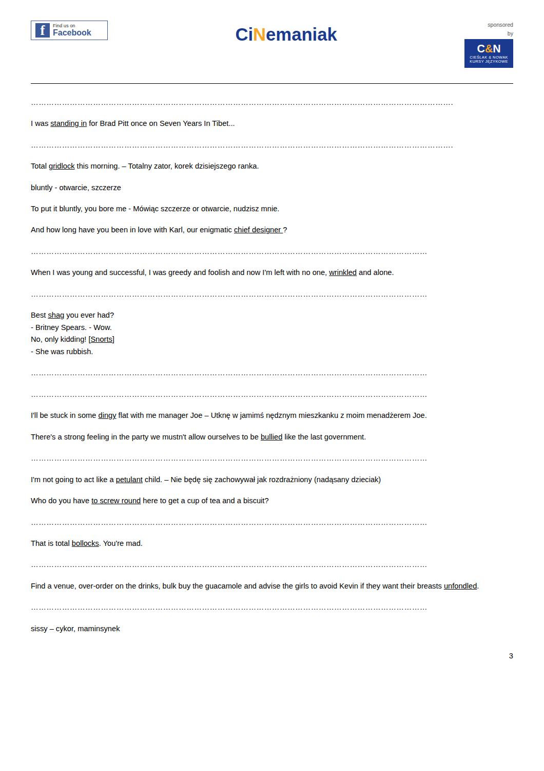f
Find us on
Facebook
CiNemaniak
sponsored
by
C&N
CIEŚLAK & NOWAK
KURSY JĘZYKOWE
……………………………………………………………………………………………………………………………………………….
I was standing in for Brad Pitt once on Seven Years In Tibet...
……………………………………………………………………………………………………………………………………………….
Total gridlock this morning. – Totalny zator, korek dzisiejszego ranka.
bluntly - otwarcie, szczerze
To put it bluntly, you bore me - Mówiąc szczerze or otwarcie, nudzisz mnie.
And how long have you been in love with Karl, our enigmatic chief designer ?
………………………………………………………………………………………………………………………………………
When I was young and successful, I was greedy and foolish and now I'm left with no one, wrinkled and alone.
………………………………………………………………………………………………………………………………………
Best shag you ever had?
- Britney Spears. - Wow.
No, only kidding! [Snorts]
- She was rubbish.
………………………………………………………………………………………………………………………………………
………………………………………………………………………………………………………………………………………
I'll be stuck in some dingy flat with me manager Joe – Utknę w jamimś nędznym mieszkanku z moim menadżerem Joe.
There's a strong feeling in the party we mustn't allow ourselves to be bullied like the last government.
………………………………………………………………………………………………………………………………………
I'm not going to act like a petulant child. – Nie będę się zachowywał jak rozdrażniony (nadąsany dzieciak)
Who do you have to screw round here to get a cup of tea and a biscuit?
………………………………………………………………………………………………………………………………………
That is total bollocks. You're mad.
………………………………………………………………………………………………………………………………………
Find a venue, over-order on the drinks, bulk buy the guacamole and advise the girls to avoid Kevin if they want their breasts unfondled.
………………………………………………………………………………………………………………………………………
sissy – cykor, maminsynek
3